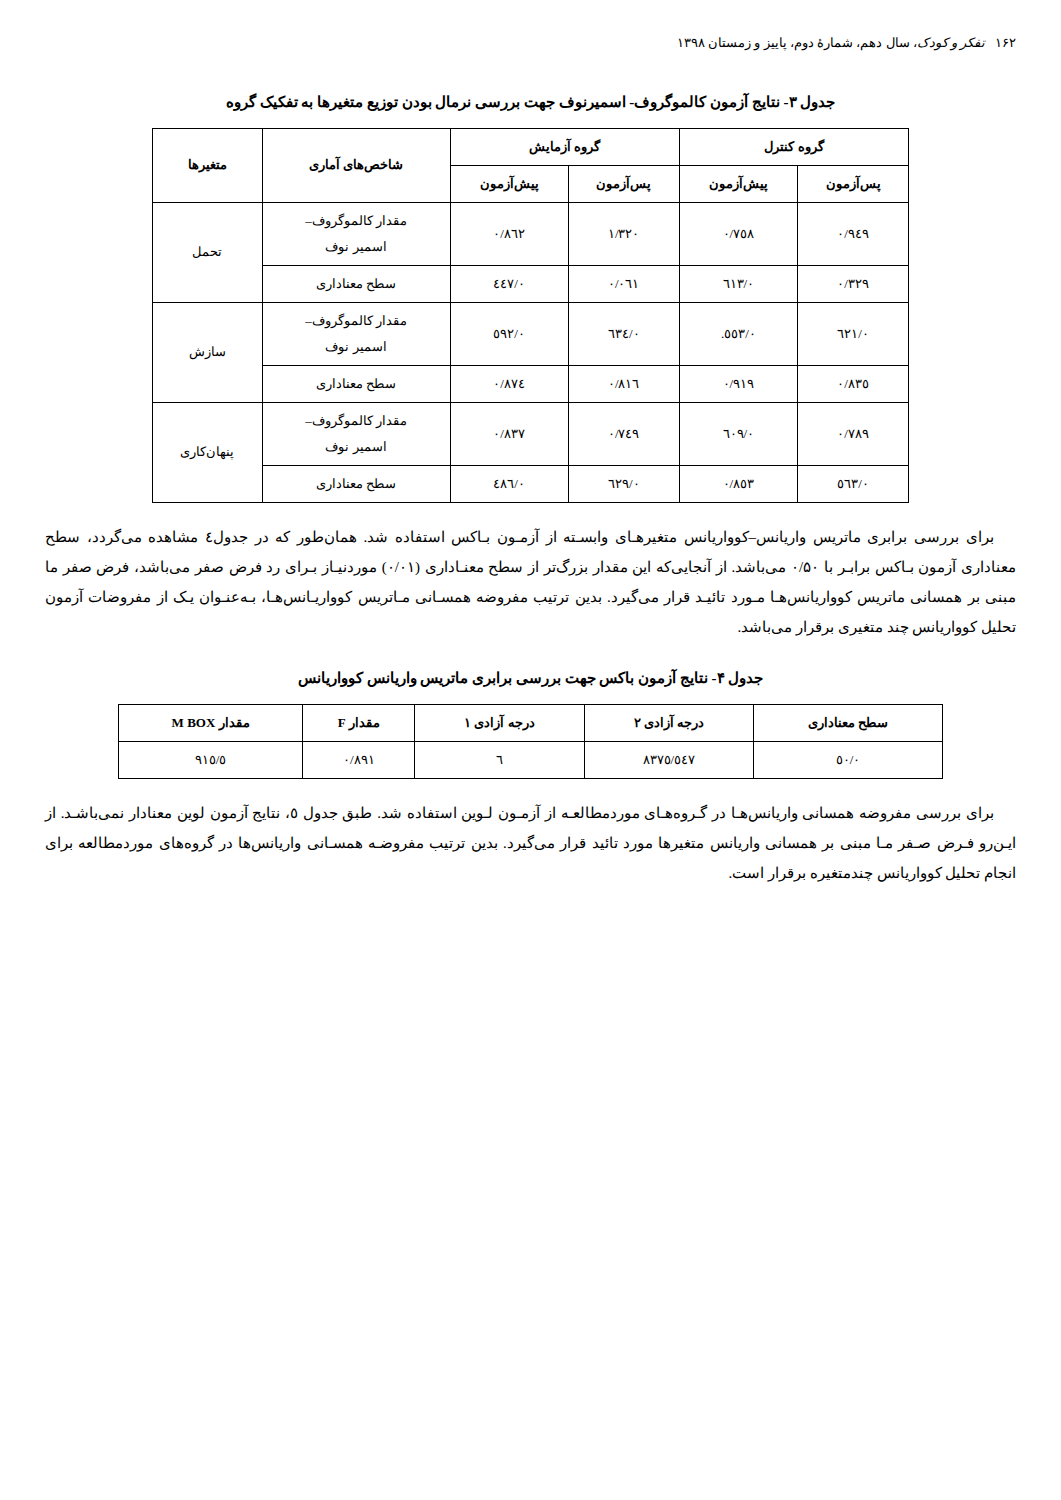۱۶۲ تفکر و کودک، سال دهم، شمارهٔ دوم، پاییز و زمستان ۱۳۹۸
جدول ۳- نتایج آزمون کالموگروف- اسمیرنوف جهت بررسی نرمال بودن توزیع متغیرها به تفکیک گروه
| گروه کنترل | گروه آزمایش | شاخص‌های آماری | متغیرها |
| --- | --- | --- | --- |
| پس‌آزمون | پیش‌آزمون | پس‌آزمون | پیش‌آزمون |
| ۰/۹٤۹ | ۰/۷٥۸ | ۱/۳۲۰ | ۰/۸٦۲ | مقدار کالموگروف– اسمیر نوف | تحمل |
| ۰/۳۲۹ | ۰/٦۱۳ | ۰/۰٦۱ | ۰/٤٤۷ | سطح معناداری |
| ۰/٦۲۱ | ۰/٥٥۳. | ۰/٦۳٤ | ۰/٥۹۲ | مقدار کالموگروف– اسمیر نوف | سازش |
| ۰/۸۳٥ | ۰/۹۱۹ | ۰/۸۱٦ | ۰/۸۷٤ | سطح معناداری |
| ۰/۷۸۹ | ۰/٦۰۹ | ۰/۷٤۹ | ۰/۸۳۷ | مقدار کالموگروف– اسمیر نوف | پنهان‌کاری |
| ۰/٥٦۳ | ۰/۸٥۳ | ۰/٦۲۹ | ۰/٤۸٦ | سطح معناداری |
برای بررسی برابری ماتریس واریانس–کوواریانس متغیرهـای وابسـته از آزمـون بـاکس استفاده شد. همان‌طور که در جدول٤ مشاهده می‌گردد، سطح معناداری آزمون بـاکس برابـر با ۰/۵۰ می‌باشد. از آنجایی‌که این مقدار بزرگ‌تر از سطح معنـاداری (۰/۰۱) موردنیـاز بـرای رد فرض صفر می‌باشد، فرض صفر ما مبنی بر همسانی ماتریس کوواریانس‌هـا مـورد تائیـد قرار می‌گیرد. بدین ترتیب مفروضه همسـانی مـاتریس کوواریـانس‌هـا، بـه‌عنـوان یـک از مفروضات آزمون تحلیل کوواریانس چند متغیری برقرار می‌باشد.
جدول ۴- نتایج آزمون باکس جهت بررسی برابری ماتریس واریانس کوواریانس
| سطح معناداری | درجه آزادی ۲ | درجه آزادی ۱ | مقدار F | مقدار M BOX |
| --- | --- | --- | --- | --- |
| ۰/٥۰ | ۸۳۷٥/٥٤۷ | ٦ | ۰/۸۹۱ | ٥/۹۱٥ |
برای بررسی مفروضه همسانی واریانس‌هـا در گـروه‌هـای موردمطالعـه از آزمـون لـوین استفاده شد. طبق جدول ٥، نتایج آزمون لوین معنادار نمی‌باشـد. از ایـن‌رو فـرض صـفر مـا مبنی بر همسانی واریانس متغیرها مورد تائید قرار می‌گیرد. بدین ترتیب مفروضـه همسـانی واریانس‌ها در گروه‌های موردمطالعه برای انجام تحلیل کوواریانس چندمتغیره برقرار است.